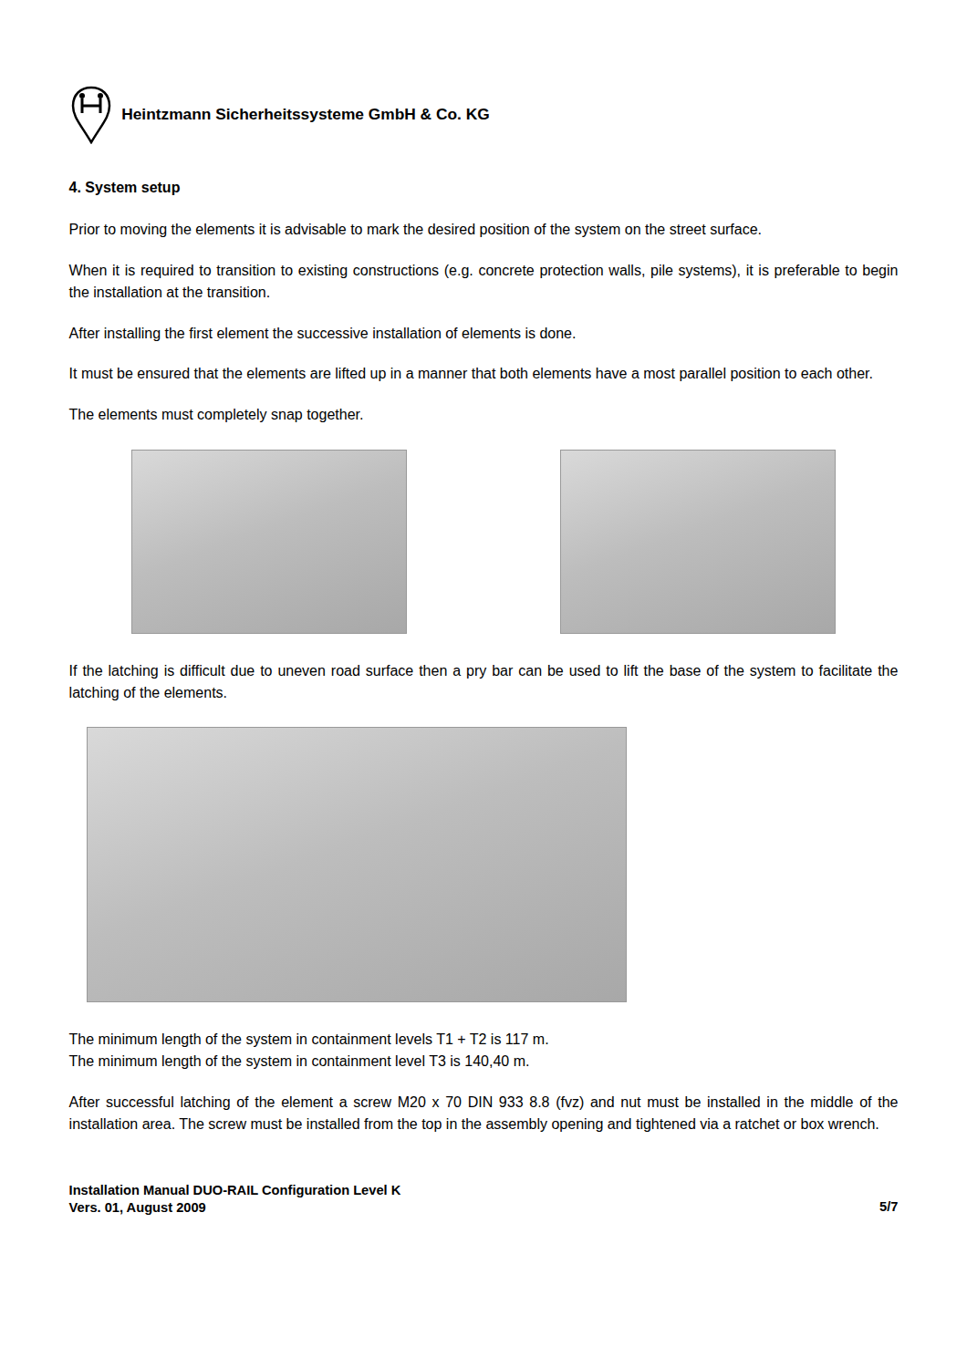Heintzmann Sicherheitssysteme GmbH & Co. KG
4. System setup
Prior to moving the elements it is advisable to mark the desired position of the system on the street surface.
When it is required to transition to existing constructions (e.g. concrete protection walls, pile systems), it is preferable to begin the installation at the transition.
After installing the first element the successive installation of elements is done.
It must be ensured that the elements are lifted up in a manner that both elements have a most parallel position to each other.
The elements must completely snap together.
If the latching is difficult due to uneven road surface then a pry bar can be used to lift the base of the system to facilitate the latching of the elements.
The minimum length of the system in containment levels T1 + T2 is 117 m.
The minimum length of the system in containment level T3 is 140,40 m.
After successful latching of the element a screw M20 x 70 DIN 933 8.8 (fvz) and nut must be installed in the middle of the installation area. The screw must be installed from the top in the assembly opening and tightened via a ratchet or box wrench.
Installation Manual DUO-RAIL Configuration Level K
Vers. 01, August 2009
5/7